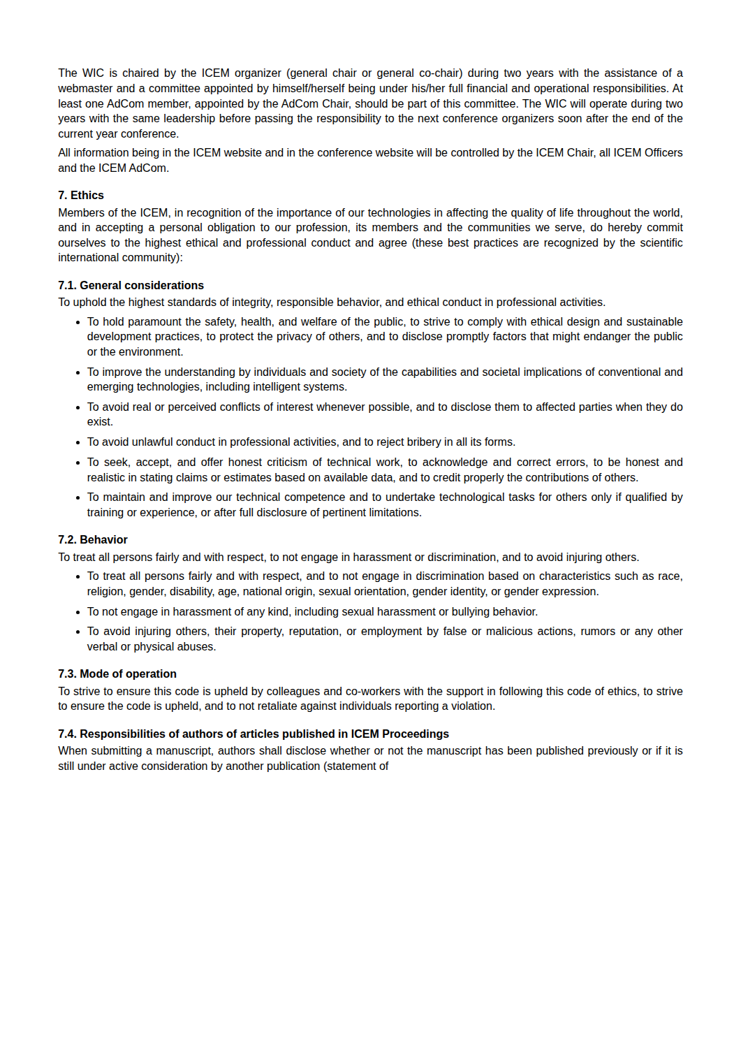The WIC is chaired by the ICEM organizer (general chair or general co-chair) during two years with the assistance of a webmaster and a committee appointed by himself/herself being under his/her full financial and operational responsibilities. At least one AdCom member, appointed by the AdCom Chair, should be part of this committee. The WIC will operate during two years with the same leadership before passing the responsibility to the next conference organizers soon after the end of the current year conference.
All information being in the ICEM website and in the conference website will be controlled by the ICEM Chair, all ICEM Officers and the ICEM AdCom.
7. Ethics
Members of the ICEM, in recognition of the importance of our technologies in affecting the quality of life throughout the world, and in accepting a personal obligation to our profession, its members and the communities we serve, do hereby commit ourselves to the highest ethical and professional conduct and agree (these best practices are recognized by the scientific international community):
7.1. General considerations
To uphold the highest standards of integrity, responsible behavior, and ethical conduct in professional activities.
To hold paramount the safety, health, and welfare of the public, to strive to comply with ethical design and sustainable development practices, to protect the privacy of others, and to disclose promptly factors that might endanger the public or the environment.
To improve the understanding by individuals and society of the capabilities and societal implications of conventional and emerging technologies, including intelligent systems.
To avoid real or perceived conflicts of interest whenever possible, and to disclose them to affected parties when they do exist.
To avoid unlawful conduct in professional activities, and to reject bribery in all its forms.
To seek, accept, and offer honest criticism of technical work, to acknowledge and correct errors, to be honest and realistic in stating claims or estimates based on available data, and to credit properly the contributions of others.
To maintain and improve our technical competence and to undertake technological tasks for others only if qualified by training or experience, or after full disclosure of pertinent limitations.
7.2. Behavior
To treat all persons fairly and with respect, to not engage in harassment or discrimination, and to avoid injuring others.
To treat all persons fairly and with respect, and to not engage in discrimination based on characteristics such as race, religion, gender, disability, age, national origin, sexual orientation, gender identity, or gender expression.
To not engage in harassment of any kind, including sexual harassment or bullying behavior.
To avoid injuring others, their property, reputation, or employment by false or malicious actions, rumors or any other verbal or physical abuses.
7.3. Mode of operation
To strive to ensure this code is upheld by colleagues and co-workers with the support in following this code of ethics, to strive to ensure the code is upheld, and to not retaliate against individuals reporting a violation.
7.4. Responsibilities of authors of articles published in ICEM Proceedings
When submitting a manuscript, authors shall disclose whether or not the manuscript has been published previously or if it is still under active consideration by another publication (statement of